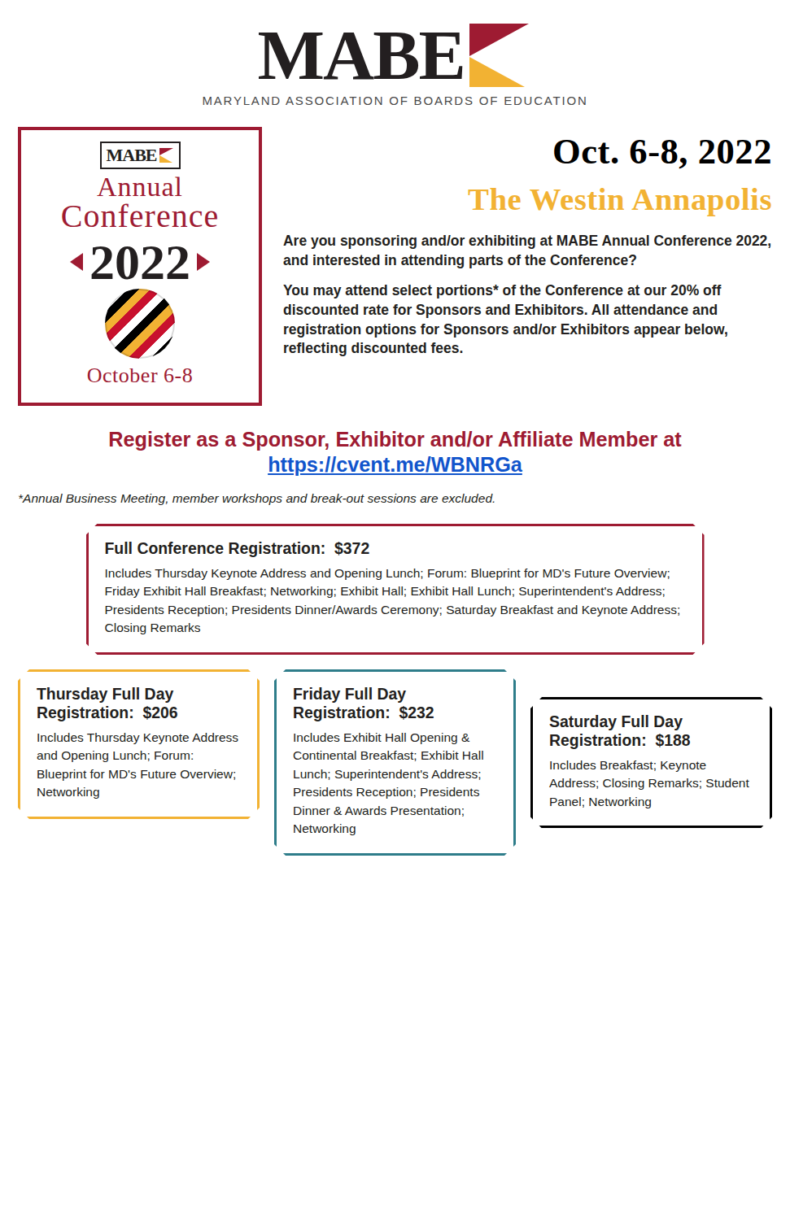MABE
Maryland Association of Boards of Education
MABE
Annual Conference
2022
October 6-8
Oct. 6-8, 2022
The Westin Annapolis
Are you sponsoring and/or exhibiting at MABE Annual Conference 2022, and interested in attending parts of the Conference?
You may attend select portions* of the Conference at our 20% off discounted rate for Sponsors and Exhibitors. All attendance and registration options for Sponsors and/or Exhibitors appear below, reflecting discounted fees.
Register as a Sponsor, Exhibitor and/or Affiliate Member at
https://cvent.me/WBNRGa
*Annual Business Meeting, member workshops and break-out sessions are excluded.
Full Conference Registration: $372
Includes Thursday Keynote Address and Opening Lunch; Forum: Blueprint for MD's Future Overview; Friday Exhibit Hall Breakfast; Networking; Exhibit Hall; Exhibit Hall Lunch; Superintendent's Address; Presidents Reception; Presidents Dinner/Awards Ceremony; Saturday Breakfast and Keynote Address; Closing Remarks
Thursday Full Day Registration: $206
Includes Thursday Keynote Address and Opening Lunch; Forum: Blueprint for MD's Future Overview; Networking
Friday Full Day Registration: $232
Includes Exhibit Hall Opening & Continental Breakfast; Exhibit Hall Lunch; Superintendent's Address; Presidents Reception; Presidents Dinner & Awards Presentation; Networking
Saturday Full Day Registration: $188
Includes Breakfast; Keynote Address; Closing Remarks; Student Panel; Networking